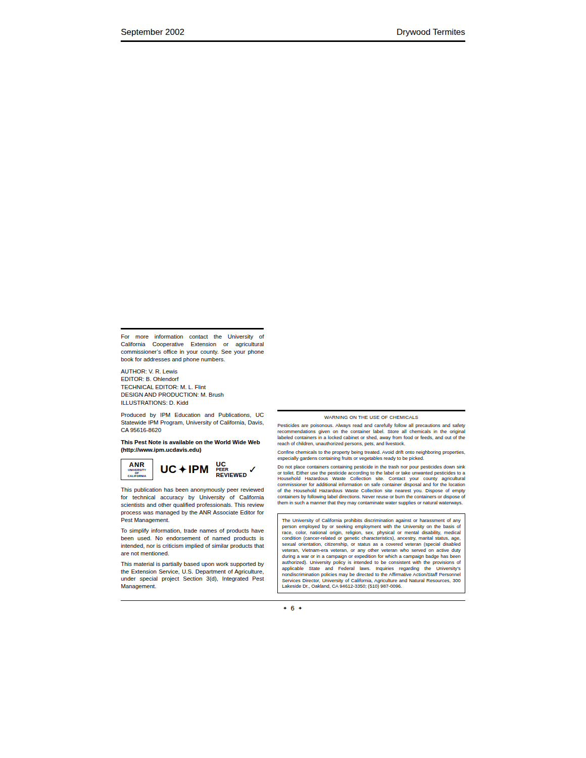September 2002
Drywood Termites
For more information contact the University of California Cooperative Extension or agricultural commissioner’s office in your county. See your phone book for addresses and phone numbers.
AUTHOR: V. R. Lewis
EDITOR: B. Ohlendorf
TECHNICAL EDITOR: M. L. Flint
DESIGN AND PRODUCTION: M. Brush
ILLUSTRATIONS: D. Kidd
Produced by IPM Education and Publications, UC Statewide IPM Program, University of California, Davis, CA 95616-8620
This Pest Note is available on the World Wide Web (http://www.ipm.ucdavis.edu)
ANR
UNIVERSITY
OF
CALIFORNIA
UC✦IPM
UC
PEER
REVIEWED
✓
This publication has been anonymously peer reviewed for technical accuracy by University of California scientists and other qualified professionals. This review process was managed by the ANR Associate Editor for Pest Management.
To simplify information, trade names of products have been used. No endorsement of named products is intended, nor is criticism implied of similar products that are not mentioned.
This material is partially based upon work supported by the Extension Service, U.S. Department of Agriculture, under special project Section 3(d), Integrated Pest Management.
WARNING ON THE USE OF CHEMICALS
Pesticides are poisonous. Always read and carefully follow all precautions and safety recommendations given on the container label. Store all chemicals in the original labeled containers in a locked cabinet or shed, away from food or feeds, and out of the reach of children, unauthorized persons, pets, and livestock.
Confine chemicals to the property being treated. Avoid drift onto neighboring properties, especially gardens containing fruits or vegetables ready to be picked.
Do not place containers containing pesticide in the trash nor pour pesticides down sink or toilet. Either use the pesticide according to the label or take unwanted pesticides to a Household Hazardous Waste Collection site. Contact your county agricultural commissioner for additional information on safe container disposal and for the location of the Household Hazardous Waste Collection site nearest you. Dispose of empty containers by following label directions. Never reuse or burn the containers or dispose of them in such a manner that they may contaminate water supplies or natural waterways.
The University of California prohibits discrimination against or harassment of any person employed by or seeking employment with the University on the basis of race, color, national origin, religion, sex, physical or mental disability, medical condition (cancer-related or genetic characteristics), ancestry, marital status, age, sexual orientation, citizenship, or status as a covered veteran (special disabled veteran, Vietnam-era veteran, or any other veteran who served on active duty during a war or in a campaign or expedition for which a campaign badge has been authorized). University policy is intended to be consistent with the provisions of applicable State and Federal laws. Inquiries regarding the University’s nondiscrimination policies may be directed to the Affirmative Action/Staff Personnel Services Director, University of California, Agriculture and Natural Resources, 300 Lakeside Dr., Oakland, CA 94612-3350; (510) 987-0096.
✦ 6 ✦